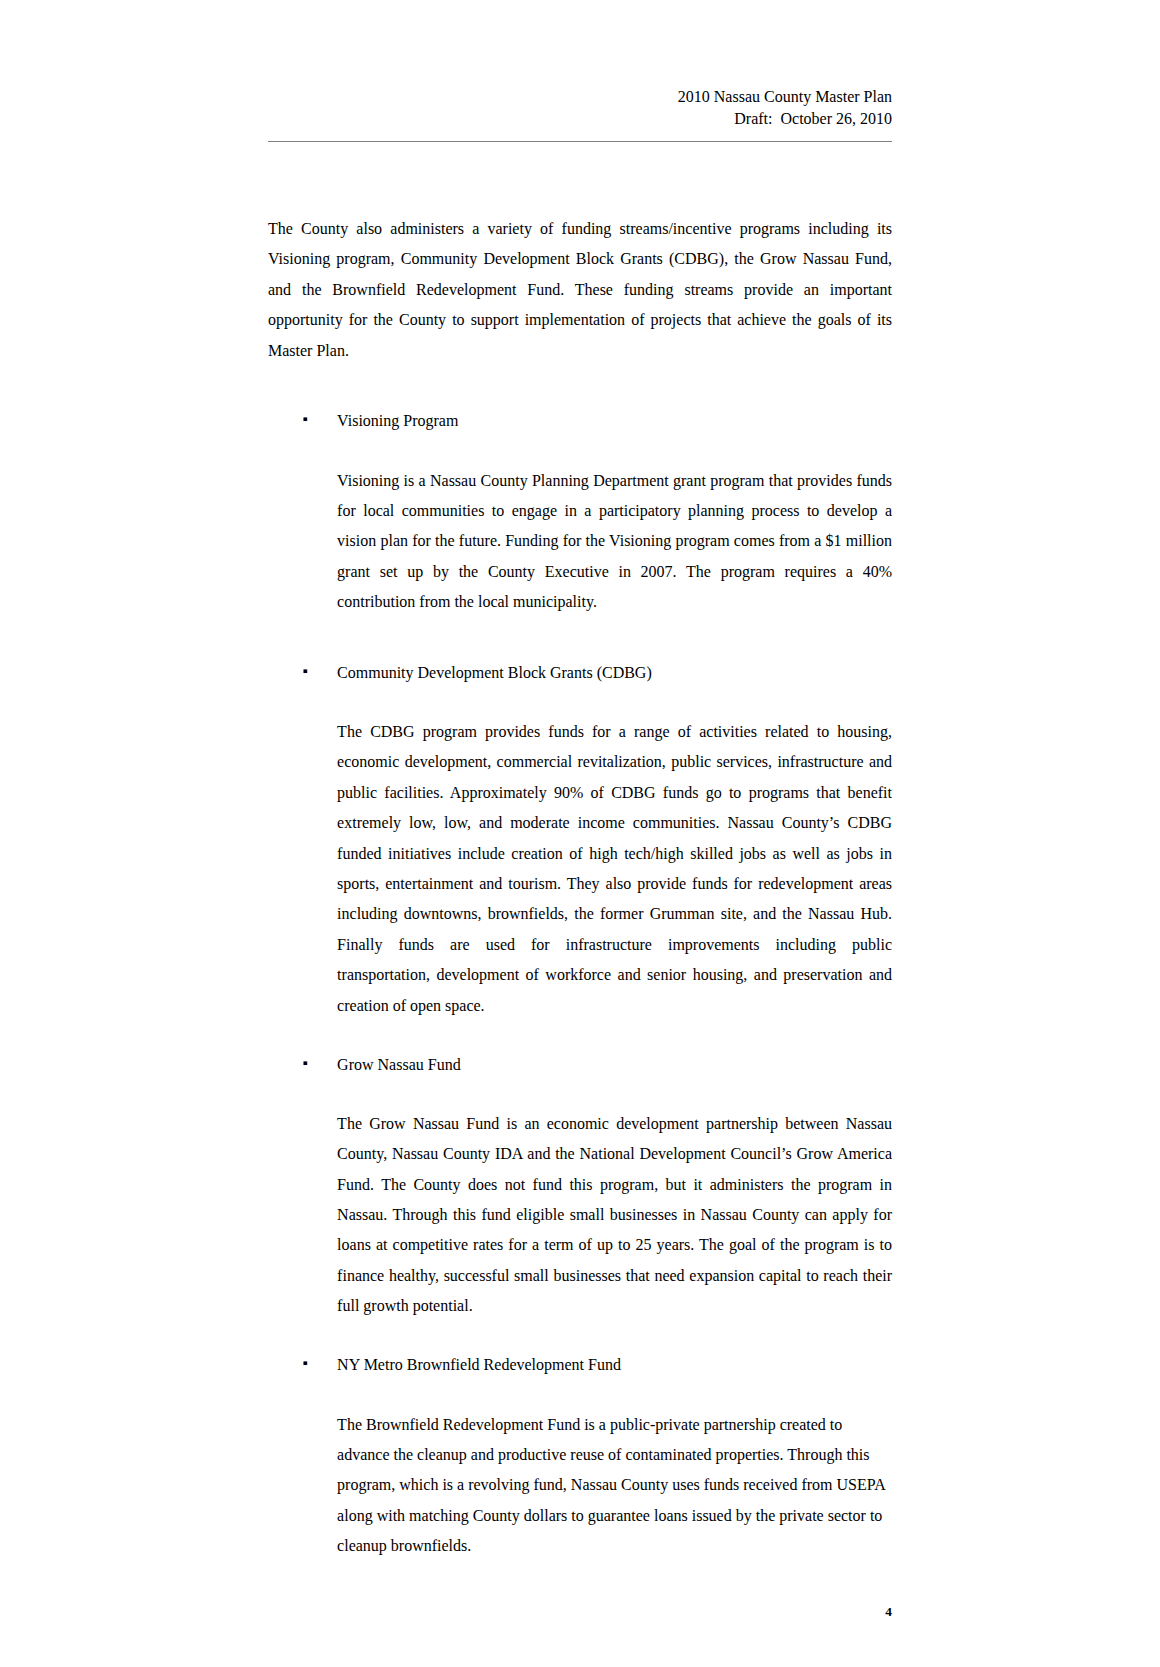2010 Nassau County Master Plan
Draft: October 26, 2010
The County also administers a variety of funding streams/incentive programs including its Visioning program, Community Development Block Grants (CDBG), the Grow Nassau Fund, and the Brownfield Redevelopment Fund. These funding streams provide an important opportunity for the County to support implementation of projects that achieve the goals of its Master Plan.
Visioning Program
Visioning is a Nassau County Planning Department grant program that provides funds for local communities to engage in a participatory planning process to develop a vision plan for the future. Funding for the Visioning program comes from a $1 million grant set up by the County Executive in 2007. The program requires a 40% contribution from the local municipality.
Community Development Block Grants (CDBG)
The CDBG program provides funds for a range of activities related to housing, economic development, commercial revitalization, public services, infrastructure and public facilities. Approximately 90% of CDBG funds go to programs that benefit extremely low, low, and moderate income communities. Nassau County’s CDBG funded initiatives include creation of high tech/high skilled jobs as well as jobs in sports, entertainment and tourism. They also provide funds for redevelopment areas including downtowns, brownfields, the former Grumman site, and the Nassau Hub. Finally funds are used for infrastructure improvements including public transportation, development of workforce and senior housing, and preservation and creation of open space.
Grow Nassau Fund
The Grow Nassau Fund is an economic development partnership between Nassau County, Nassau County IDA and the National Development Council’s Grow America Fund. The County does not fund this program, but it administers the program in Nassau. Through this fund eligible small businesses in Nassau County can apply for loans at competitive rates for a term of up to 25 years. The goal of the program is to finance healthy, successful small businesses that need expansion capital to reach their full growth potential.
NY Metro Brownfield Redevelopment Fund
The Brownfield Redevelopment Fund is a public-private partnership created to advance the cleanup and productive reuse of contaminated properties. Through this program, which is a revolving fund, Nassau County uses funds received from USEPA along with matching County dollars to guarantee loans issued by the private sector to cleanup brownfields.
4